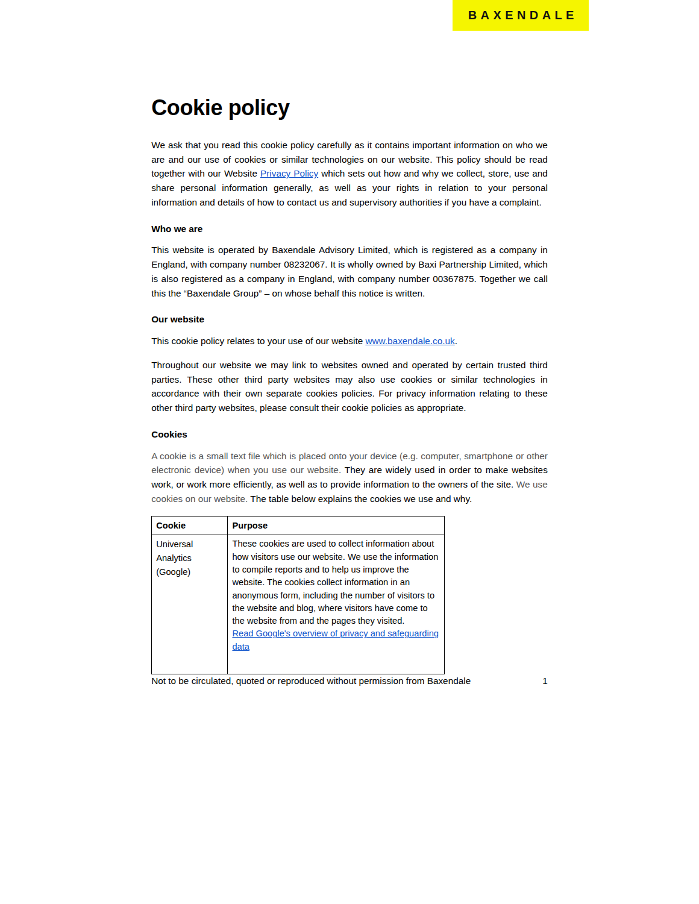BAXENDALE
Cookie policy
We ask that you read this cookie policy carefully as it contains important information on who we are and our use of cookies or similar technologies on our website. This policy should be read together with our Website Privacy Policy which sets out how and why we collect, store, use and share personal information generally, as well as your rights in relation to your personal information and details of how to contact us and supervisory authorities if you have a complaint.
Who we are
This website is operated by Baxendale Advisory Limited, which is registered as a company in England, with company number 08232067. It is wholly owned by Baxi Partnership Limited, which is also registered as a company in England, with company number 00367875. Together we call this the “Baxendale Group” – on whose behalf this notice is written.
Our website
This cookie policy relates to your use of our website www.baxendale.co.uk.
Throughout our website we may link to websites owned and operated by certain trusted third parties. These other third party websites may also use cookies or similar technologies in accordance with their own separate cookies policies. For privacy information relating to these other third party websites, please consult their cookie policies as appropriate.
Cookies
A cookie is a small text file which is placed onto your device (e.g. computer, smartphone or other electronic device) when you use our website. They are widely used in order to make websites work, or work more efficiently, as well as to provide information to the owners of the site. We use cookies on our website. The table below explains the cookies we use and why.
| Cookie | Purpose |
| --- | --- |
| Universal Analytics (Google) | These cookies are used to collect information about how visitors use our website. We use the information to compile reports and to help us improve the website. The cookies collect information in an anonymous form, including the number of visitors to the website and blog, where visitors have come to the website from and the pages they visited. Read Google's overview of privacy and safeguarding data |
Not to be circulated, quoted or reproduced without permission from Baxendale 1